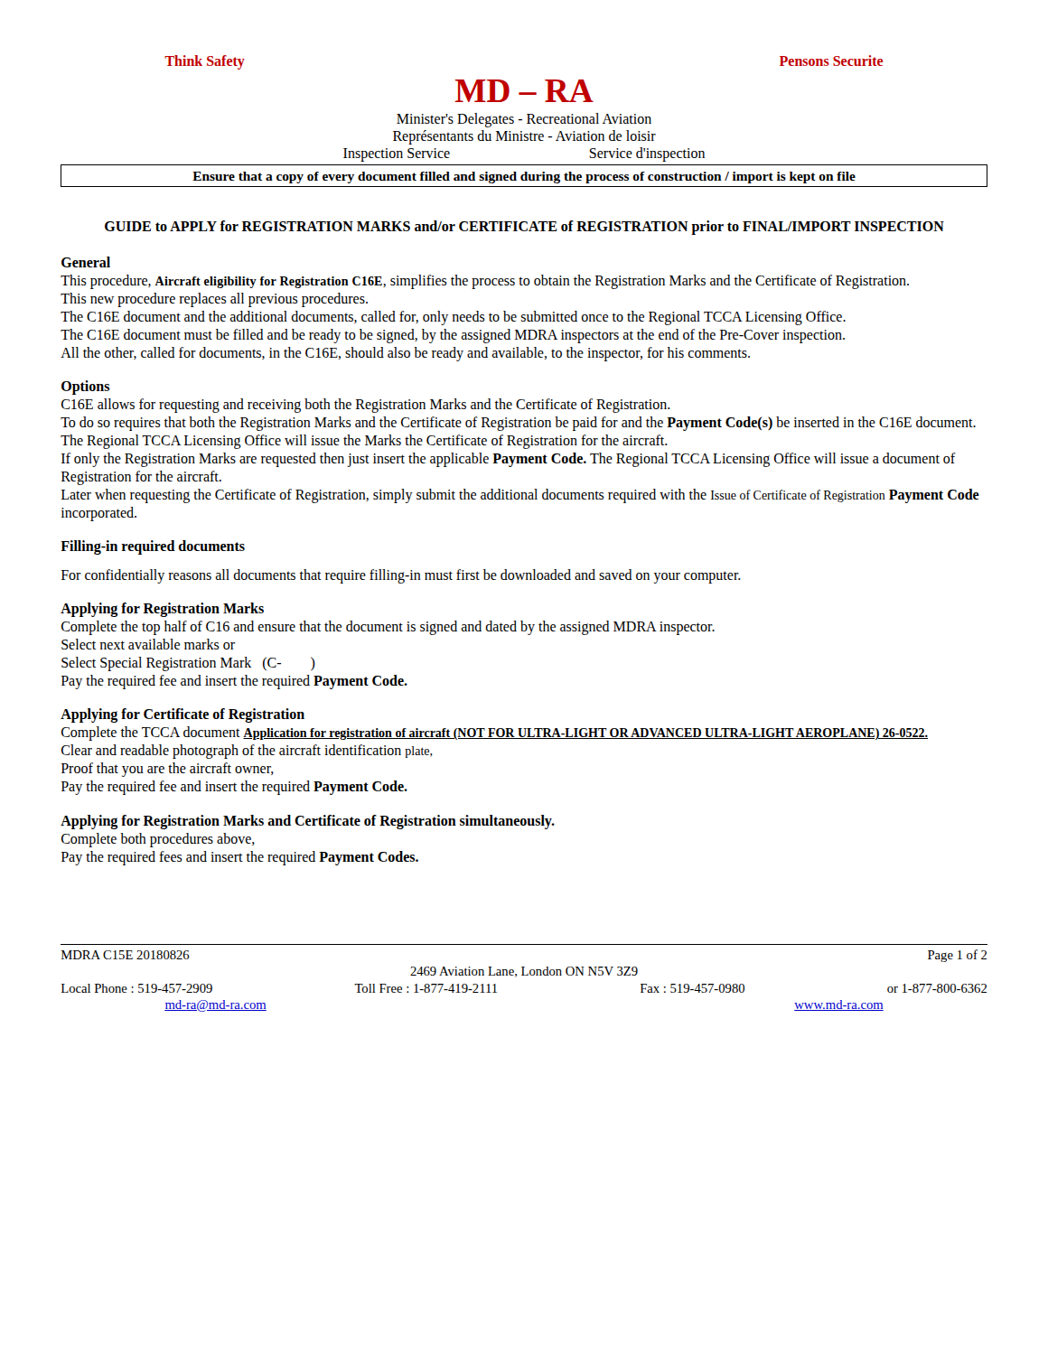Think Safety Pensons Securite
MD – RA
Minister's Delegates - Recreational Aviation
Représentants du Ministre - Aviation de loisir
Inspection Service Service d'inspection
Ensure that a copy of every document filled and signed during the process of construction / import is kept on file
GUIDE to APPLY for REGISTRATION MARKS and/or CERTIFICATE of REGISTRATION prior to FINAL/IMPORT INSPECTION
General
This procedure, Aircraft eligibility for Registration C16E, simplifies the process to obtain the Registration Marks and the Certificate of Registration.
This new procedure replaces all previous procedures.
The C16E document and the additional documents, called for, only needs to be submitted once to the Regional TCCA Licensing Office.
The C16E document must be filled and be ready to be signed, by the assigned MDRA inspectors at the end of the Pre-Cover inspection.
All the other, called for documents, in the C16E, should also be ready and available, to the inspector, for his comments.
Options
C16E allows for requesting and receiving both the Registration Marks and the Certificate of Registration.
To do so requires that both the Registration Marks and the Certificate of Registration be paid for and the Payment Code(s) be inserted in the C16E document. The Regional TCCA Licensing Office will issue the Marks the Certificate of Registration for the aircraft.
If only the Registration Marks are requested then just insert the applicable Payment Code. The Regional TCCA Licensing Office will issue a document of Registration for the aircraft.
Later when requesting the Certificate of Registration, simply submit the additional documents required with the Issue of Certificate of Registration Payment Code incorporated.
Filling-in required documents
For confidentially reasons all documents that require filling-in must first be downloaded and saved on your computer.
Applying for Registration Marks
Complete the top half of C16 and ensure that the document is signed and dated by the assigned MDRA inspector.
Select next available marks or
Select Special Registration Mark (C- )
Pay the required fee and insert the required Payment Code.
Applying for Certificate of Registration
Complete the TCCA document Application for registration of aircraft (NOT FOR ULTRA-LIGHT OR ADVANCED ULTRA-LIGHT AEROPLANE) 26-0522.
Clear and readable photograph of the aircraft identification plate,
Proof that you are the aircraft owner,
Pay the required fee and insert the required Payment Code.
Applying for Registration Marks and Certificate of Registration simultaneously.
Complete both procedures above,
Pay the required fees and insert the required Payment Codes.
MDRA C15E 20180826 Page 1 of 2
2469 Aviation Lane, London ON N5V 3Z9
Local Phone : 519-457-2909 Toll Free : 1-877-419-2111 Fax : 519-457-0980 or 1-877-800-6362
md-ra@md-ra.com www.md-ra.com